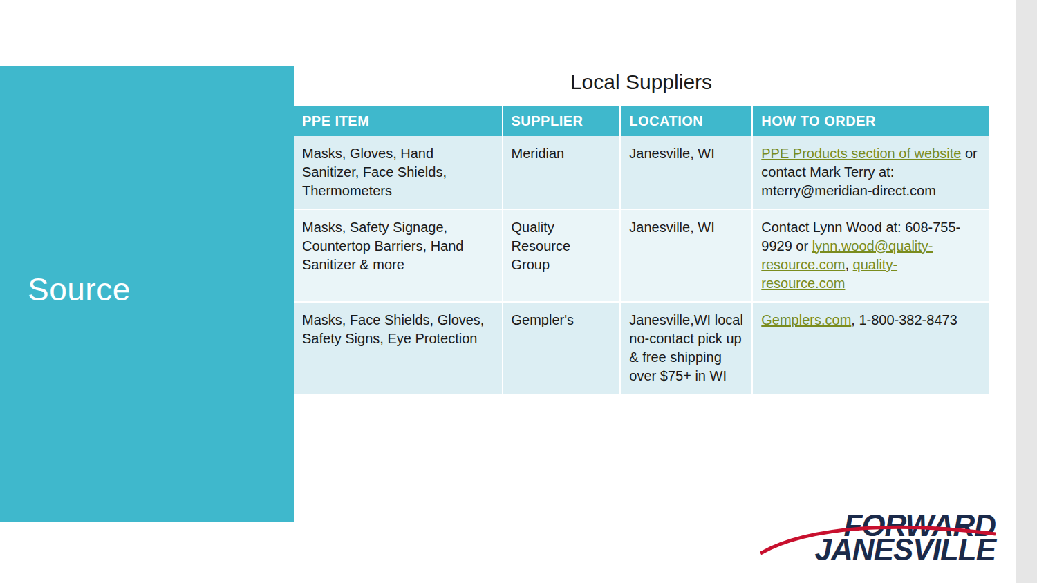Source
Local Suppliers
| PPE ITEM | SUPPLIER | LOCATION | HOW TO ORDER |
| --- | --- | --- | --- |
| Masks, Gloves, Hand Sanitizer, Face Shields, Thermometers | Meridian | Janesville, WI | PPE Products section of website or contact Mark Terry at: mterry@meridian-direct.com |
| Masks, Safety Signage, Countertop Barriers, Hand Sanitizer & more | Quality Resource Group | Janesville, WI | Contact Lynn Wood at: 608-755-9929 or lynn.wood@quality-resource.com , quality-resource.com |
| Masks, Face Shields, Gloves, Safety Signs, Eye Protection | Gempler's | Janesville,WI local no-contact pick up & free shipping over $75+ in WI | Gemplers.com , 1-800-382-8473 |
FORWARD JANESVILLE